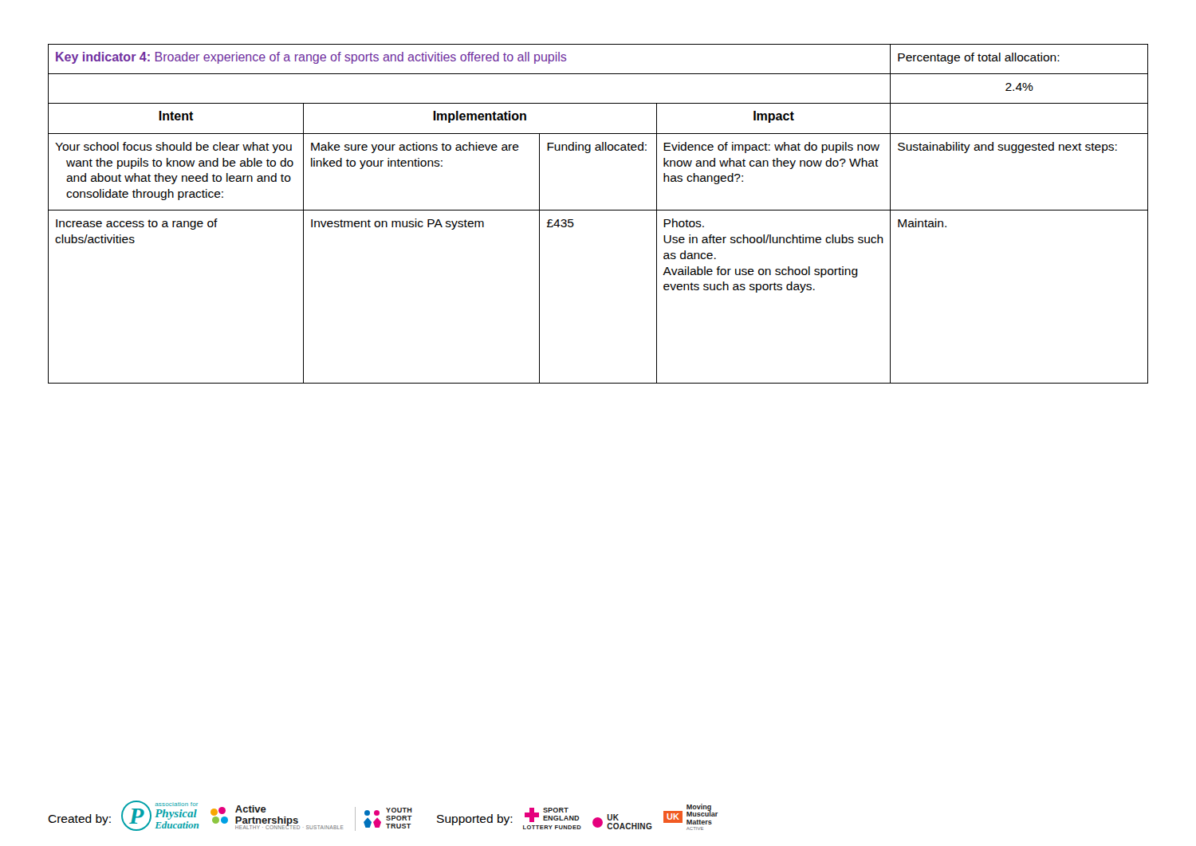| Key indicator 4: Broader experience of a range of sports and activities offered to all pupils | Percentage of total allocation: |
| | 2.4% |
| Intent | Implementation | Impact | |
| Your school focus should be clear what you want the pupils to know and be able to do and about what they need to learn and to consolidate through practice: | Make sure your actions to achieve are linked to your intentions: | Funding allocated: | Evidence of impact: what do pupils now know and what can they now do? What has changed?: | Sustainability and suggested next steps: |
| Increase access to a range of clubs/activities | Investment on music PA system | £435 | Photos. Use in after school/lunchtime clubs such as dance. Available for use on school sporting events such as sports days. | Maintain. |
Created by:
P
association for
Physical
Education
Active
Partnerships
HEALTHY · CONNECTED · SUSTAINABLE
YOUTH
SPORT
TRUST
Supported by:
SPORT
ENGLAND
LOTTERY FUNDED
UK
COACHING
UK
Moving
Muscular
Matters
ACTIVE